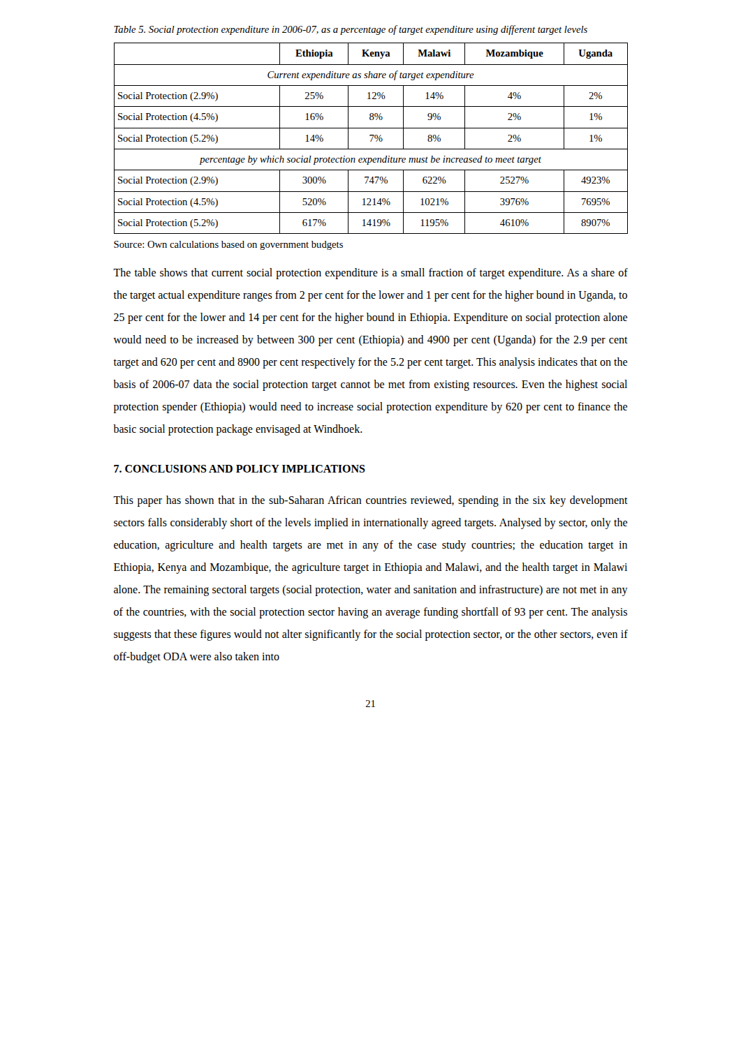Table 5. Social protection expenditure in 2006-07, as a percentage of target expenditure using different target levels
| | Ethiopia | Kenya | Malawi | Mozambique | Uganda |
| --- | --- | --- | --- | --- | --- |
| Current expenditure as share of target expenditure |
| Social Protection (2.9%) | 25% | 12% | 14% | 4% | 2% |
| Social Protection (4.5%) | 16% | 8% | 9% | 2% | 1% |
| Social Protection (5.2%) | 14% | 7% | 8% | 2% | 1% |
| percentage by which social protection expenditure must be increased to meet target |
| Social Protection (2.9%) | 300% | 747% | 622% | 2527% | 4923% |
| Social Protection (4.5%) | 520% | 1214% | 1021% | 3976% | 7695% |
| Social Protection (5.2%) | 617% | 1419% | 1195% | 4610% | 8907% |
Source: Own calculations based on government budgets
The table shows that current social protection expenditure is a small fraction of target expenditure. As a share of the target actual expenditure ranges from 2 per cent for the lower and 1 per cent for the higher bound in Uganda, to 25 per cent for the lower and 14 per cent for the higher bound in Ethiopia. Expenditure on social protection alone would need to be increased by between 300 per cent (Ethiopia) and 4900 per cent (Uganda) for the 2.9 per cent target and 620 per cent and 8900 per cent respectively for the 5.2 per cent target. This analysis indicates that on the basis of 2006-07 data the social protection target cannot be met from existing resources. Even the highest social protection spender (Ethiopia) would need to increase social protection expenditure by 620 per cent to finance the basic social protection package envisaged at Windhoek.
7. CONCLUSIONS AND POLICY IMPLICATIONS
This paper has shown that in the sub-Saharan African countries reviewed, spending in the six key development sectors falls considerably short of the levels implied in internationally agreed targets. Analysed by sector, only the education, agriculture and health targets are met in any of the case study countries; the education target in Ethiopia, Kenya and Mozambique, the agriculture target in Ethiopia and Malawi, and the health target in Malawi alone. The remaining sectoral targets (social protection, water and sanitation and infrastructure) are not met in any of the countries, with the social protection sector having an average funding shortfall of 93 per cent. The analysis suggests that these figures would not alter significantly for the social protection sector, or the other sectors, even if off-budget ODA were also taken into
21